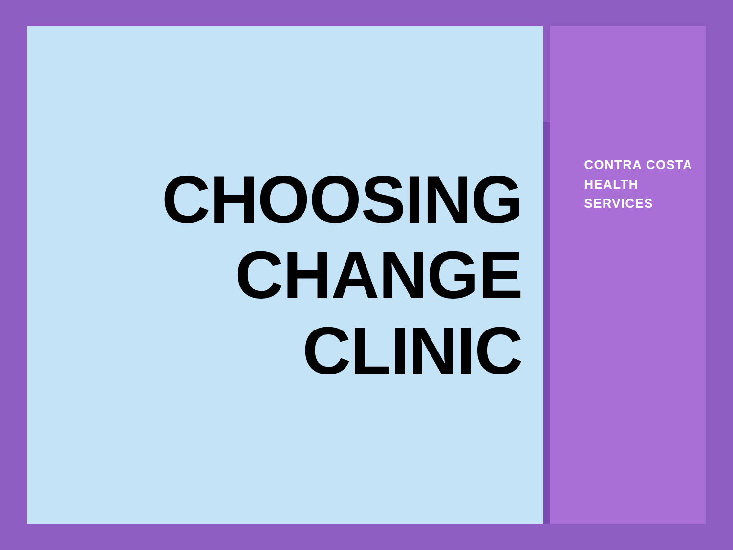Choosing Change Clinic
Contra Costa Health Services